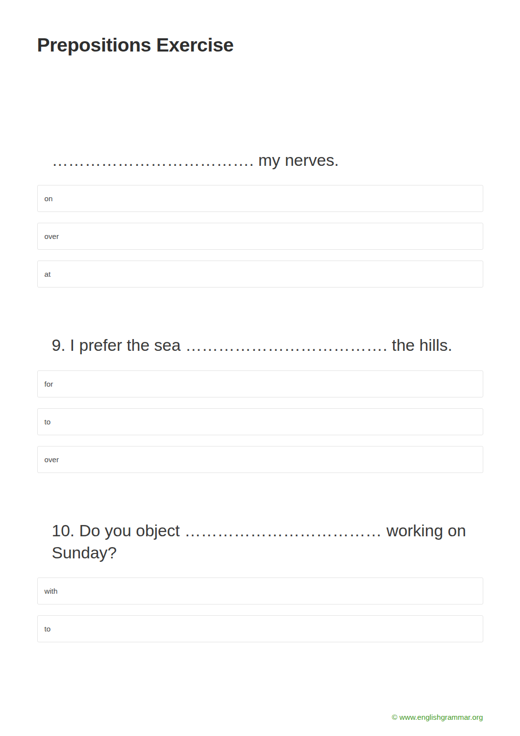Prepositions Exercise
………………………………. my nerves.
on
over
at
9. I prefer the sea ………………………………. the hills.
for
to
over
10. Do you object ……………………………… working on Sunday?
with
to
© www.englishgrammar.org